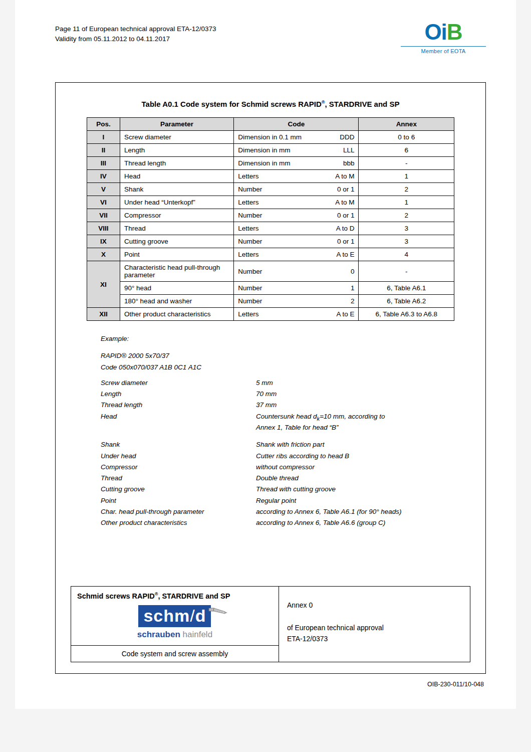electronic copy electronic copy electronic copy electronic copy electronic copy electronic copy
Page 11 of European technical approval ETA-12/0373
Validity from 05.11.2012 to 04.11.2017
OiB
Member of EOTA
Table A0.1 Code system for Schmid screws RAPID®, STARDRIVE and SP
| Pos. | Parameter | Code | Annex |
| --- | --- | --- | --- |
| I | Screw diameter | Dimension in 0.1 mm DDD | 0 to 6 |
| II | Length | Dimension in mm LLL | 6 |
| III | Thread length | Dimension in mm bbb | - |
| IV | Head | Letters A to M | 1 |
| V | Shank | Number 0 or 1 | 2 |
| VI | Under head “Unterkopf” | Letters A to M | 1 |
| VII | Compressor | Number 0 or 1 | 2 |
| VIII | Thread | Letters A to D | 3 |
| IX | Cutting groove | Number 0 or 1 | 3 |
| X | Point | Letters A to E | 4 |
| XI | Characteristic head pull-through parameter | Number 0 | - |
| 90° head | Number 1 | 6, Table A6.1 |
| 180° head and washer | Number 2 | 6, Table A6.2 |
| XII | Other product characteristics | Letters A to E | 6, Table A6.3 to A6.8 |
Example:
RAPID® 2000 5x70/37
Code 050x070/037 A1B 0C1 A1C
| Screw diameter | 5 mm |
| Length | 70 mm |
| Thread length | 37 mm |
| Head | Countersunk head d k =10 mm, according to Annex 1, Table for head “B” |
| Shank | Shank with friction part |
| Under head | Cutter ribs according to head B |
| Compressor | without compressor |
| Thread | Double thread |
| Cutting groove | Thread with cutting groove |
| Point | Regular point |
| Char. head pull-through parameter | according to Annex 6, Table A6.1 (for 90° heads) |
| Other product characteristics | according to Annex 6, Table A6.6 (group C) |
Schmid screws RAPID®, STARDRIVE and SP
schm/d
schrauben hainfeld
Code system and screw assembly
Annex 0
of European technical approval
ETA-12/0373
OIB-230-011/10-048